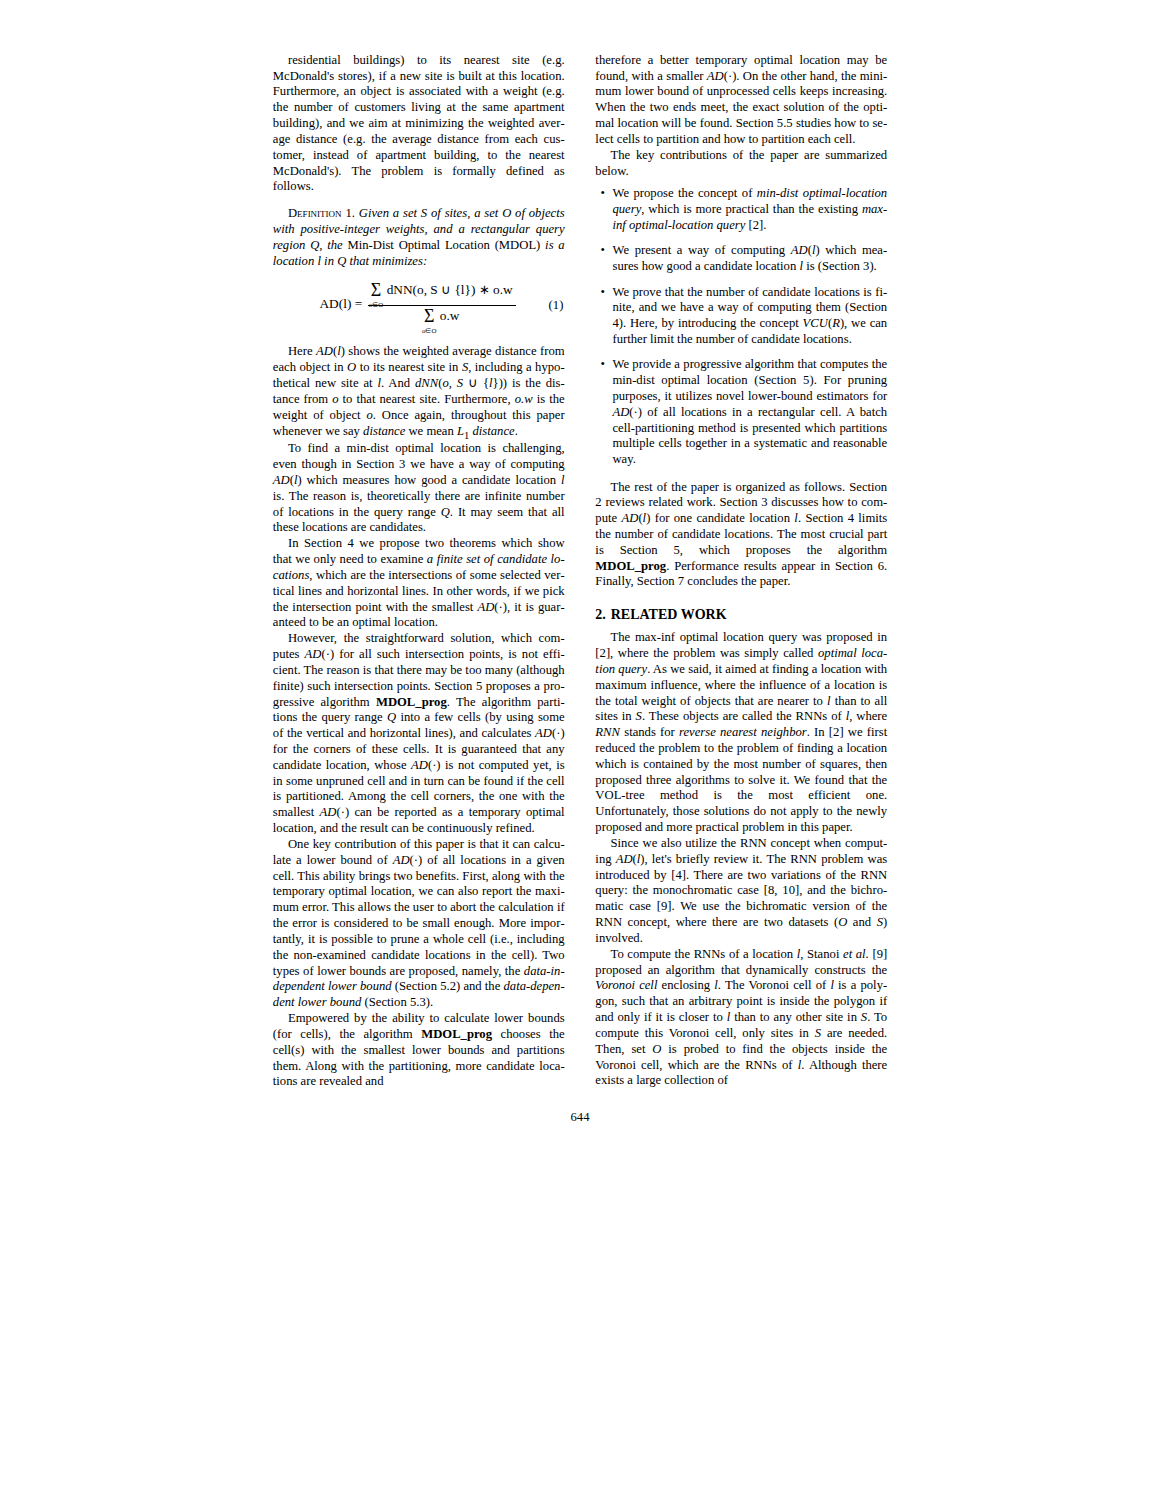residential buildings) to its nearest site (e.g. McDonald's stores), if a new site is built at this location. Furthermore, an object is associated with a weight (e.g. the number of customers living at the same apartment building), and we aim at minimizing the weighted average distance (e.g. the average distance from each customer, instead of apartment building, to the nearest McDonald's). The problem is formally defined as follows.
Definition 1. Given a set S of sites, a set O of objects with positive-integer weights, and a rectangular query region Q, the Min-Dist Optimal Location (MDOL) is a location l in Q that minimizes:
AD(l) = Σo∈O dNN(o, S ∪ {l}) ∗ o.w Σo∈O o.w (1)
Here AD(l) shows the weighted average distance from each object in O to its nearest site in S, including a hypothetical new site at l. And dNN(o, S ∪ {l})) is the distance from o to that nearest site. Furthermore, o.w is the weight of object o. Once again, throughout this paper whenever we say distance we mean L1 distance.
To find a min-dist optimal location is challenging, even though in Section 3 we have a way of computing AD(l) which measures how good a candidate location l is. The reason is, theoretically there are infinite number of locations in the query range Q. It may seem that all these locations are candidates.
In Section 4 we propose two theorems which show that we only need to examine a finite set of candidate locations, which are the intersections of some selected vertical lines and horizontal lines. In other words, if we pick the intersection point with the smallest AD(·), it is guaranteed to be an optimal location.
However, the straightforward solution, which computes AD(·) for all such intersection points, is not efficient. The reason is that there may be too many (although finite) such intersection points. Section 5 proposes a progressive algorithm MDOL_prog. The algorithm partitions the query range Q into a few cells (by using some of the vertical and horizontal lines), and calculates AD(·) for the corners of these cells. It is guaranteed that any candidate location, whose AD(·) is not computed yet, is in some unpruned cell and in turn can be found if the cell is partitioned. Among the cell corners, the one with the smallest AD(·) can be reported as a temporary optimal location, and the result can be continuously refined.
One key contribution of this paper is that it can calculate a lower bound of AD(·) of all locations in a given cell. This ability brings two benefits. First, along with the temporary optimal location, we can also report the maximum error. This allows the user to abort the calculation if the error is considered to be small enough. More importantly, it is possible to prune a whole cell (i.e., including the non-examined candidate locations in the cell). Two types of lower bounds are proposed, namely, the data-independent lower bound (Section 5.2) and the data-dependent lower bound (Section 5.3).
Empowered by the ability to calculate lower bounds (for cells), the algorithm MDOL_prog chooses the cell(s) with the smallest lower bounds and partitions them. Along with the partitioning, more candidate locations are revealed and
therefore a better temporary optimal location may be found, with a smaller AD(·). On the other hand, the minimum lower bound of unprocessed cells keeps increasing. When the two ends meet, the exact solution of the optimal location will be found. Section 5.5 studies how to select cells to partition and how to partition each cell.
The key contributions of the paper are summarized below.
We propose the concept of min-dist optimal-location query, which is more practical than the existing max-inf optimal-location query [2].
We present a way of computing AD(l) which measures how good a candidate location l is (Section 3).
We prove that the number of candidate locations is finite, and we have a way of computing them (Section 4). Here, by introducing the concept VCU(R), we can further limit the number of candidate locations.
We provide a progressive algorithm that computes the min-dist optimal location (Section 5). For pruning purposes, it utilizes novel lower-bound estimators for AD(·) of all locations in a rectangular cell. A batch cell-partitioning method is presented which partitions multiple cells together in a systematic and reasonable way.
The rest of the paper is organized as follows. Section 2 reviews related work. Section 3 discusses how to compute AD(l) for one candidate location l. Section 4 limits the number of candidate locations. The most crucial part is Section 5, which proposes the algorithm MDOL_prog. Performance results appear in Section 6. Finally, Section 7 concludes the paper.
2. RELATED WORK
The max-inf optimal location query was proposed in [2], where the problem was simply called optimal location query. As we said, it aimed at finding a location with maximum influence, where the influence of a location is the total weight of objects that are nearer to l than to all sites in S. These objects are called the RNNs of l, where RNN stands for reverse nearest neighbor. In [2] we first reduced the problem to the problem of finding a location which is contained by the most number of squares, then proposed three algorithms to solve it. We found that the VOL-tree method is the most efficient one. Unfortunately, those solutions do not apply to the newly proposed and more practical problem in this paper.
Since we also utilize the RNN concept when computing AD(l), let's briefly review it. The RNN problem was introduced by [4]. There are two variations of the RNN query: the monochromatic case [8, 10], and the bichromatic case [9]. We use the bichromatic version of the RNN concept, where there are two datasets (O and S) involved.
To compute the RNNs of a location l, Stanoi et al. [9] proposed an algorithm that dynamically constructs the Voronoi cell enclosing l. The Voronoi cell of l is a polygon, such that an arbitrary point is inside the polygon if and only if it is closer to l than to any other site in S. To compute this Voronoi cell, only sites in S are needed. Then, set O is probed to find the objects inside the Voronoi cell, which are the RNNs of l. Although there exists a large collection of
644